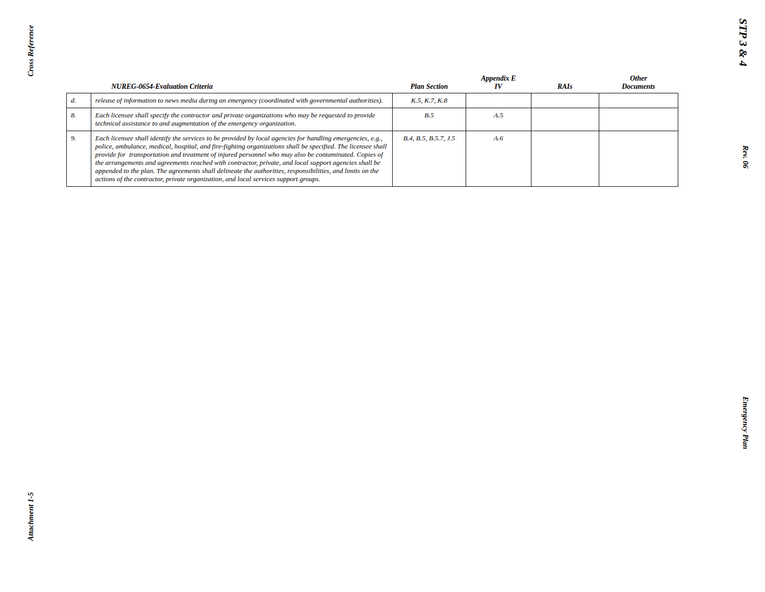Cross Reference
Attachment 1-5
STP 3 & 4
Rev. 06
Emergency Plan
| | NUREG-0654-Evaluation Criteria | Plan Section | Appendix E IV | RAIs | Other Documents |
| --- | --- | --- | --- | --- | --- |
| d. | release of information to news media during an emergency (coordinated with governmental authorities). | K.5, K.7, K.8 | | | |
| 8. | Each licensee shall specify the contractor and private organizations who may be requested to provide technical assistance to and augmentation of the emergency organization. | B.5 | A.5 | | |
| 9. | Each licensee shall identify the services to be provided by local agencies for handling emergencies, e.g., police, ambulance, medical, hospital, and fire-fighting organizations shall be specified. The licensee shall provide for transportation and treatment of injured personnel who may also be contaminated. Copies of the arrangements and agreements reached with contractor, private, and local support agencies shall be appended to the plan. The agreements shall delineate the authorities, responsibilities, and limits on the actions of the contractor, private organization, and local services support groups. | B.4, B.5, B.5.7, J.5 | A.6 | | |